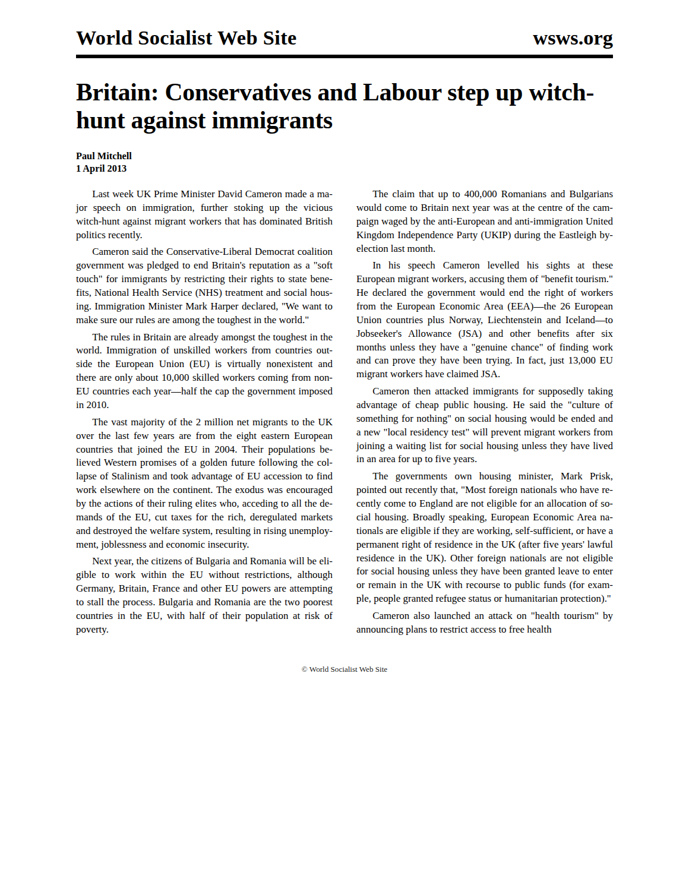World Socialist Web Site
wsws.org
Britain: Conservatives and Labour step up witch-hunt against immigrants
Paul Mitchell 1 April 2013
Last week UK Prime Minister David Cameron made a major speech on immigration, further stoking up the vicious witch-hunt against migrant workers that has dominated British politics recently.
Cameron said the Conservative-Liberal Democrat coalition government was pledged to end Britain's reputation as a "soft touch" for immigrants by restricting their rights to state benefits, National Health Service (NHS) treatment and social housing. Immigration Minister Mark Harper declared, "We want to make sure our rules are among the toughest in the world."
The rules in Britain are already amongst the toughest in the world. Immigration of unskilled workers from countries outside the European Union (EU) is virtually nonexistent and there are only about 10,000 skilled workers coming from non-EU countries each year—half the cap the government imposed in 2010.
The vast majority of the 2 million net migrants to the UK over the last few years are from the eight eastern European countries that joined the EU in 2004. Their populations believed Western promises of a golden future following the collapse of Stalinism and took advantage of EU accession to find work elsewhere on the continent. The exodus was encouraged by the actions of their ruling elites who, acceding to all the demands of the EU, cut taxes for the rich, deregulated markets and destroyed the welfare system, resulting in rising unemployment, joblessness and economic insecurity.
Next year, the citizens of Bulgaria and Romania will be eligible to work within the EU without restrictions, although Germany, Britain, France and other EU powers are attempting to stall the process. Bulgaria and Romania are the two poorest countries in the EU, with half of their population at risk of poverty.
The claim that up to 400,000 Romanians and Bulgarians would come to Britain next year was at the centre of the campaign waged by the anti-European and anti-immigration United Kingdom Independence Party (UKIP) during the Eastleigh by-election last month.
In his speech Cameron levelled his sights at these European migrant workers, accusing them of "benefit tourism." He declared the government would end the right of workers from the European Economic Area (EEA)—the 26 European Union countries plus Norway, Liechtenstein and Iceland—to Jobseeker's Allowance (JSA) and other benefits after six months unless they have a "genuine chance" of finding work and can prove they have been trying. In fact, just 13,000 EU migrant workers have claimed JSA.
Cameron then attacked immigrants for supposedly taking advantage of cheap public housing. He said the "culture of something for nothing" on social housing would be ended and a new "local residency test" will prevent migrant workers from joining a waiting list for social housing unless they have lived in an area for up to five years.
The governments own housing minister, Mark Prisk, pointed out recently that, "Most foreign nationals who have recently come to England are not eligible for an allocation of social housing. Broadly speaking, European Economic Area nationals are eligible if they are working, self-sufficient, or have a permanent right of residence in the UK (after five years' lawful residence in the UK). Other foreign nationals are not eligible for social housing unless they have been granted leave to enter or remain in the UK with recourse to public funds (for example, people granted refugee status or humanitarian protection)."
Cameron also launched an attack on "health tourism" by announcing plans to restrict access to free health
© World Socialist Web Site